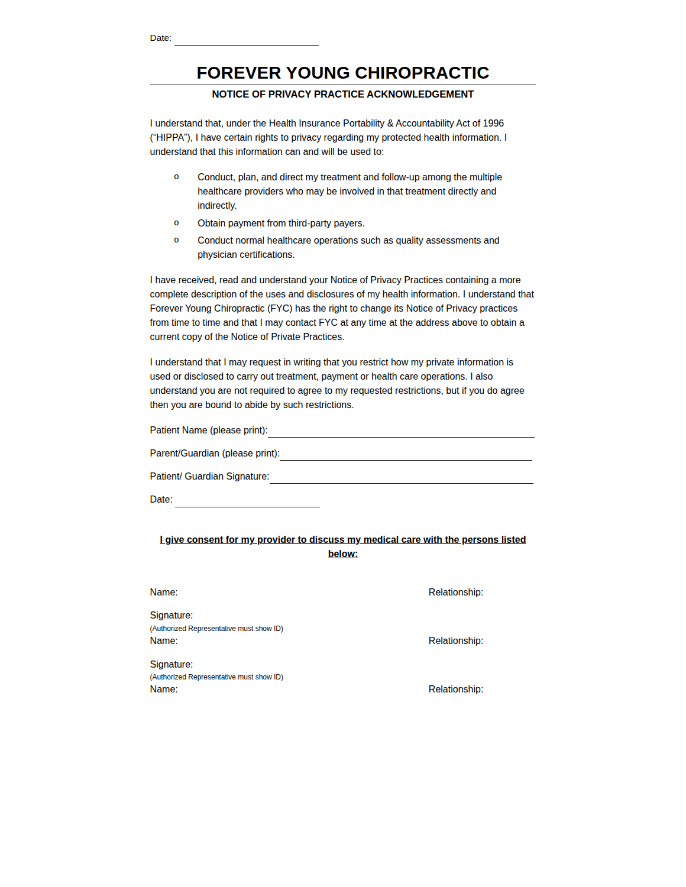Date:
FOREVER YOUNG CHIROPRACTIC
NOTICE OF PRIVACY PRACTICE ACKNOWLEDGEMENT
I understand that, under the Health Insurance Portability & Accountability Act of 1996 (“HIPPA”), I have certain rights to privacy regarding my protected health information. I understand that this information can and will be used to:
Conduct, plan, and direct my treatment and follow-up among the multiple healthcare providers who may be involved in that treatment directly and indirectly.
Obtain payment from third-party payers.
Conduct normal healthcare operations such as quality assessments and physician certifications.
I have received, read and understand your Notice of Privacy Practices containing a more complete description of the uses and disclosures of my health information. I understand that Forever Young Chiropractic (FYC) has the right to change its Notice of Privacy practices from time to time and that I may contact FYC at any time at the address above to obtain a current copy of the Notice of Private Practices.
I understand that I may request in writing that you restrict how my private information is used or disclosed to carry out treatment, payment or health care operations. I also understand you are not required to agree to my requested restrictions, but if you do agree then you are bound to abide by such restrictions.
Patient Name (please print):
Parent/Guardian (please print):
Patient/ Guardian Signature:
Date:
I give consent for my provider to discuss my medical care with the persons listed below:
| Name: | | | Relationship: | |
| Signature: | | |
| (Authorized Representative must show ID) | |
| Name: | | | Relationship: | |
| Signature: | | |
| (Authorized Representative must show ID) | |
| Name: | | | Relationship: | |